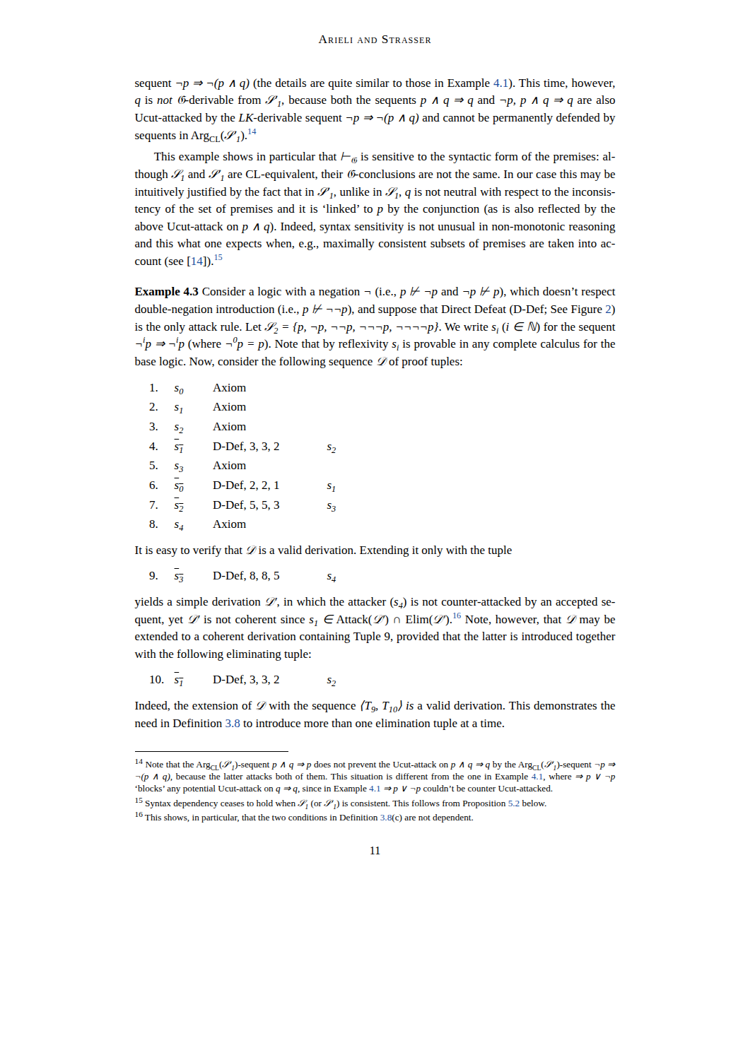Arieli and Strasser
sequent ¬p ⇒ ¬(p ∧ q) (the details are quite similar to those in Example 4.1). This time, however, q is not 𝔊-derivable from 𝒮′1, because both the sequents p ∧ q ⇒ q and ¬p, p ∧ q ⇒ q are also Ucut-attacked by the LK-derivable sequent ¬p ⇒ ¬(p ∧ q) and cannot be permanently defended by sequents in ArgCL(𝒮′1).14
This example shows in particular that ⊢𝔊 is sensitive to the syntactic form of the premises: although 𝒮1 and 𝒮′1 are CL-equivalent, their 𝔊-conclusions are not the same. In our case this may be intuitively justified by the fact that in 𝒮′1, unlike in 𝒮1, q is not neutral with respect to the inconsistency of the set of premises and it is ‘linked’ to p by the conjunction (as is also reflected by the above Ucut-attack on p ∧ q). Indeed, syntax sensitivity is not unusual in non-monotonic reasoning and this what one expects when, e.g., maximally consistent subsets of premises are taken into account (see [14]).15
Example 4.3 Consider a logic with a negation ¬ (i.e., p ⊬ ¬p and ¬p ⊬ p), which doesn’t respect double-negation introduction (i.e., p ⊬ ¬¬p), and suppose that Direct Defeat (D-Def; See Figure 2) is the only attack rule. Let 𝒮2 = {p, ¬p, ¬¬p, ¬¬¬p, ¬¬¬¬p}. We write si (i ∈ ℕ) for the sequent ¬ip ⇒ ¬ip (where ¬0p = p). Note that by reflexivity si is provable in any complete calculus for the base logic. Now, consider the following sequence 𝒟 of proof tuples:
1. s0 Axiom
2. s1 Axiom
3. s2 Axiom
4. s1 D-Def, 3, 3, 2 s2
5. s3 Axiom
6. s0 D-Def, 2, 2, 1 s1
7. s2 D-Def, 5, 5, 3 s3
8. s4 Axiom
It is easy to verify that 𝒟 is a valid derivation. Extending it only with the tuple
9. s3 D-Def, 8, 8, 5 s4
yields a simple derivation 𝒟′, in which the attacker (s4) is not counter-attacked by an accepted sequent, yet 𝒟′ is not coherent since s1 ∈ Attack(𝒟′) ∩ Elim(𝒟′).16 Note, however, that 𝒟 may be extended to a coherent derivation containing Tuple 9, provided that the latter is introduced together with the following eliminating tuple:
10. s1 D-Def, 3, 3, 2 s2
Indeed, the extension of 𝒟 with the sequence ⟨T9, T10⟩ is a valid derivation. This demonstrates the need in Definition 3.8 to introduce more than one elimination tuple at a time.
14 Note that the ArgCL(𝒮′1)-sequent p ∧ q ⇒ p does not prevent the Ucut-attack on p ∧ q ⇒ q by the ArgCL(𝒮′1)-sequent ¬p ⇒ ¬(p ∧ q), because the latter attacks both of them. This situation is different from the one in Example 4.1, where ⇒ p ∨ ¬p ‘blocks’ any potential Ucut-attack on q ⇒ q, since in Example 4.1 ⇒ p ∨ ¬p couldn’t be counter Ucut-attacked.
15 Syntax dependency ceases to hold when 𝒮1 (or 𝒮′1) is consistent. This follows from Proposition 5.2 below.
16 This shows, in particular, that the two conditions in Definition 3.8(c) are not dependent.
11